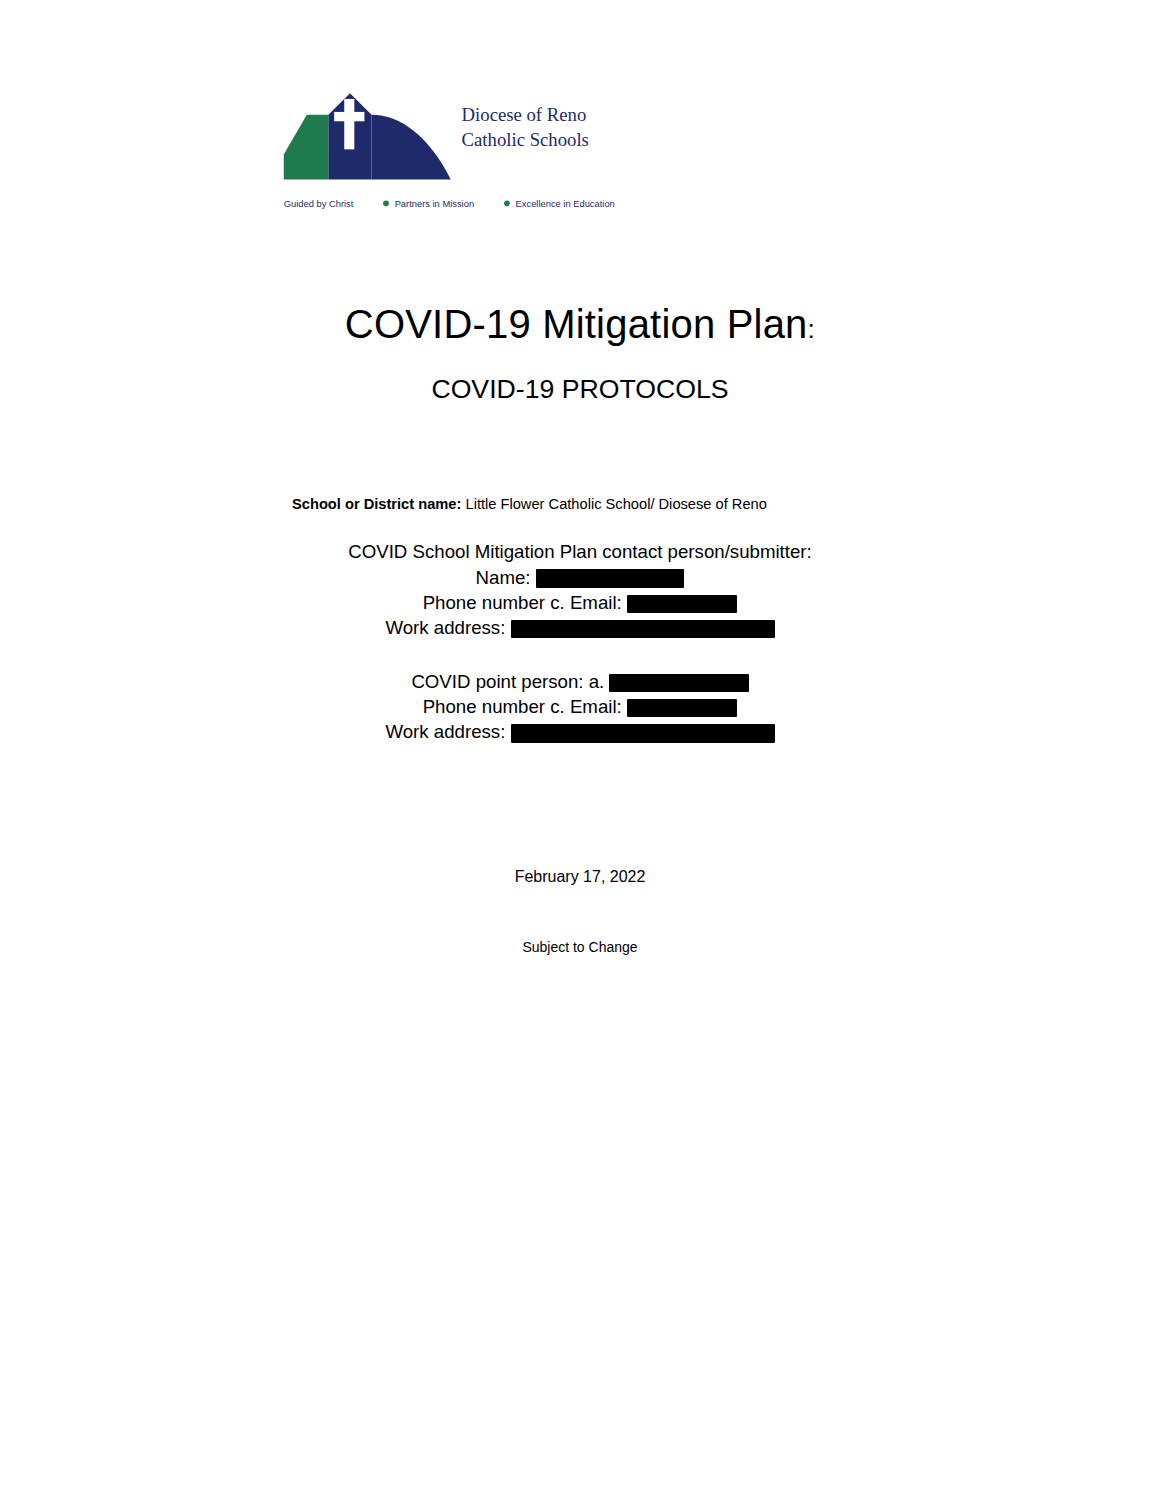Diocese of Reno Catholic Schools Diocese of Reno Catholic Schools Guided by Christ Partners in Mission Excellence in Education
COVID-19 Mitigation Plan:
COVID-19 PROTOCOLS
School or District name: Little Flower Catholic School/ Diosese of Reno
COVID School Mitigation Plan contact person/submitter: Name: Phone number c. Email: Work address:
COVID point person: a. Phone number c. Email: Work address:
February 17, 2022
Subject to Change